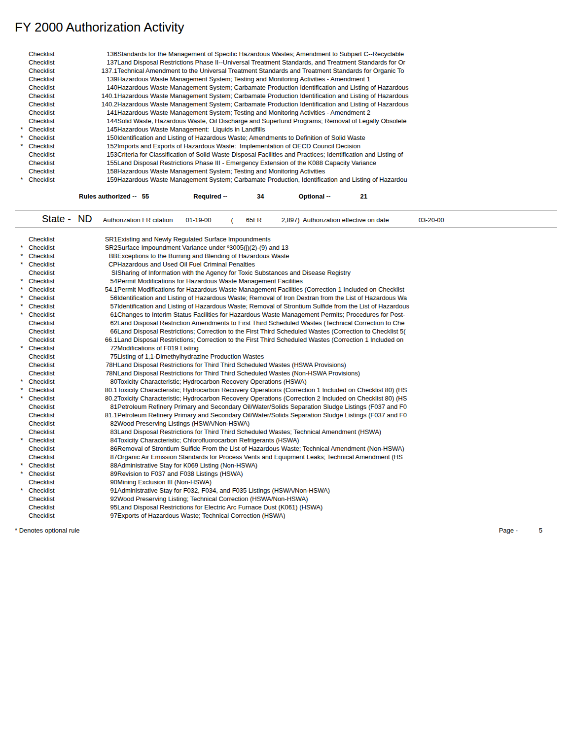FY 2000 Authorization Activity
| | Checklist | 136 | Standards for the Management of Specific Hazardous Wastes; Amendment to Subpart C--Recyclable |
| | Checklist | 137 | Land Disposal Restrictions Phase II--Universal Treatment Standards, and Treatment Standards for Or |
| | Checklist | 137.1 | Technical Amendment to the Universal Treatment Standards and Treatment Standards for Organic To |
| | Checklist | 139 | Hazardous Waste Management System; Testing and Monitoring Activities - Amendment 1 |
| | Checklist | 140 | Hazardous Waste Management System; Carbamate Production Identification and Listing of Hazardous |
| | Checklist | 140.1 | Hazardous Waste Management System; Carbamate Production Identification and Listing of Hazardous |
| | Checklist | 140.2 | Hazardous Waste Management System; Carbamate Production Identification and Listing of Hazardous |
| | Checklist | 141 | Hazardous Waste Management System; Testing and Monitoring Activities - Amendment 2 |
| | Checklist | 144 | Solid Waste, Hazardous Waste, Oil Discharge and Superfund Programs; Removal of Legally Obsolete |
| * | Checklist | 145 | Hazardous Waste Management: Liquids in Landfills |
| * | Checklist | 150 | Identification and Listing of Hazardous Waste; Amendments to Definition of Solid Waste |
| * | Checklist | 152 | Imports and Exports of Hazardous Waste: Implementation of OECD Council Decision |
| | Checklist | 153 | Criteria for Classification of Solid Waste Disposal Facilities and Practices; Identification and Listing of |
| | Checklist | 155 | Land Disposal Restrictions Phase III - Emergency Extension of the K088 Capacity Variance |
| | Checklist | 158 | Hazardous Waste Management System; Testing and Monitoring Activities |
| * | Checklist | 159 | Hazardous Waste Management System; Carbamate Production, Identification and Listing of Hazardou |
Rules authorized -- 55 Required -- 34 Optional -- 21
State - ND Authorization FR citation 01-19-00 ( 65FR 2,897) Authorization effective on date 03-20-00
| | Checklist | SR1 | Existing and Newly Regulated Surface Impoundments |
| * | Checklist | SR2 | Surface Impoundment Variance under º3005(j)(2)-(9) and 13 |
| * | Checklist | BB | Exceptions to the Burning and Blending of Hazardous Waste |
| * | Checklist | CP | Hazardous and Used Oil Fuel Criminal Penalties |
| | Checklist | SI | Sharing of Information with the Agency for Toxic Substances and Disease Registry |
| * | Checklist | 54 | Permit Modifications for Hazardous Waste Management Facilities |
| * | Checklist | 54.1 | Permit Modifications for Hazardous Waste Management Facilities (Correction 1 Included on Checklist |
| * | Checklist | 56 | Identification and Listing of Hazardous Waste; Removal of Iron Dextran from the List of Hazardous Wa |
| * | Checklist | 57 | Identification and Listing of Hazardous Waste; Removal of Strontium Sulfide from the List of Hazardous |
| * | Checklist | 61 | Changes to Interim Status Facilities for Hazardous Waste Management Permits; Procedures for Post- |
| | Checklist | 62 | Land Disposal Restriction Amendments to First Third Scheduled Wastes (Technical Correction to Che |
| | Checklist | 66 | Land Disposal Restrictions; Correction to the First Third Scheduled Wastes (Correction to Checklist 5( |
| | Checklist | 66.1 | Land Disposal Restrictions; Correction to the First Third Scheduled Wastes (Correction 1 Included on |
| * | Checklist | 72 | Modifications of F019 Listing |
| | Checklist | 75 | Listing of 1,1-Dimethylhydrazine Production Wastes |
| | Checklist | 78H | Land Disposal Restrictions for Third Third Scheduled Wastes (HSWA Provisions) |
| | Checklist | 78N | Land Disposal Restrictions for Third Third Scheduled Wastes (Non-HSWA Provisions) |
| * | Checklist | 80 | Toxicity Characteristic; Hydrocarbon Recovery Operations (HSWA) |
| * | Checklist | 80.1 | Toxicity Characteristic; Hydrocarbon Recovery Operations (Correction 1 Included on Checklist 80) (HS |
| * | Checklist | 80.2 | Toxicity Characteristic; Hydrocarbon Recovery Operations (Correction 2 Included on Checklist 80) (HS |
| | Checklist | 81 | Petroleum Refinery Primary and Secondary Oil/Water/Solids Separation Sludge Listings (F037 and F0 |
| | Checklist | 81.1 | Petroleum Refinery Primary and Secondary Oil/Water/Solids Separation Sludge Listings (F037 and F0 |
| | Checklist | 82 | Wood Preserving Listings (HSWA/Non-HSWA) |
| | Checklist | 83 | Land Disposal Restrictions for Third Third Scheduled Wastes; Technical Amendment (HSWA) |
| * | Checklist | 84 | Toxicity Characteristic; Chlorofluorocarbon Refrigerants (HSWA) |
| | Checklist | 86 | Removal of Strontium Sulfide From the List of Hazardous Waste; Technical Amendment (Non-HSWA) |
| | Checklist | 87 | Organic Air Emission Standards for Process Vents and Equipment Leaks; Technical Amendment (HS |
| * | Checklist | 88 | Administrative Stay for K069 Listing (Non-HSWA) |
| * | Checklist | 89 | Revision to F037 and F038 Listings (HSWA) |
| | Checklist | 90 | Mining Exclusion III (Non-HSWA) |
| * | Checklist | 91 | Administrative Stay for F032, F034, and F035 Listings (HSWA/Non-HSWA) |
| | Checklist | 92 | Wood Preserving Listing; Technical Correction (HSWA/Non-HSWA) |
| | Checklist | 95 | Land Disposal Restrictions for Electric Arc Furnace Dust (K061) (HSWA) |
| | Checklist | 97 | Exports of Hazardous Waste; Technical Correction (HSWA) |
* Denotes optional rule
Page -5